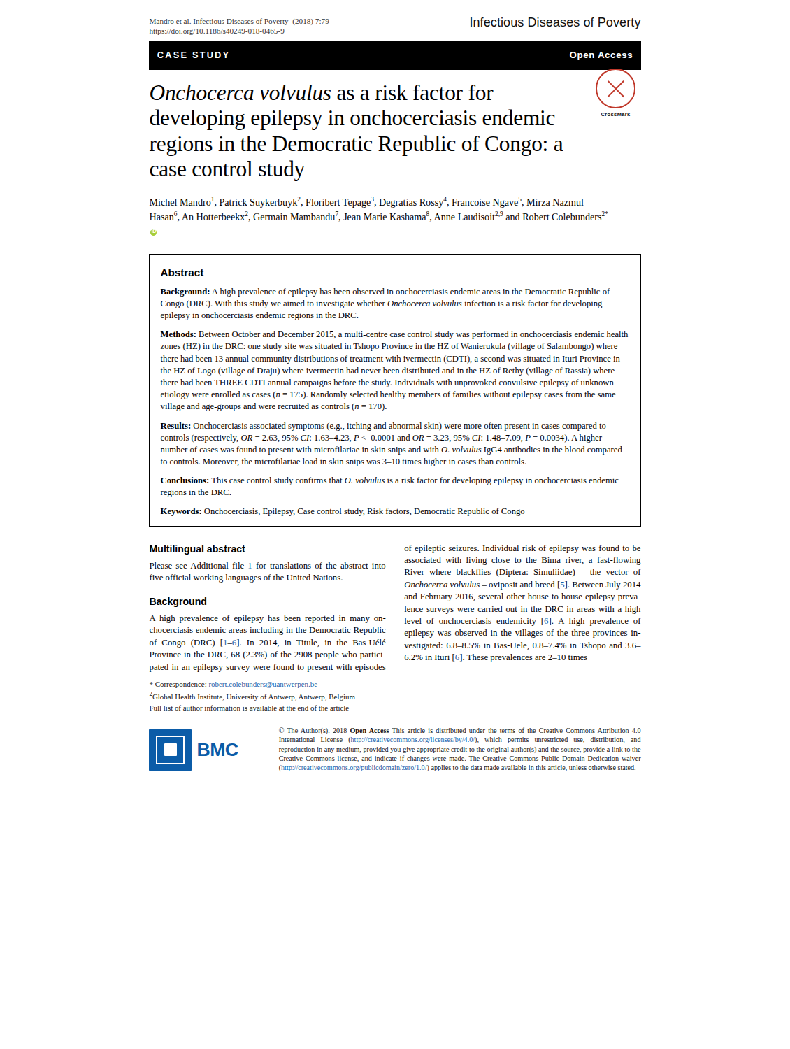Mandro et al. Infectious Diseases of Poverty (2018) 7:79
https://doi.org/10.1186/s40249-018-0465-9
Infectious Diseases of Poverty
Case Study Open Access
CrossMark
Onchocerca volvulus as a risk factor for developing epilepsy in onchocerciasis endemic regions in the Democratic Republic of Congo: a case control study
Michel Mandro1, Patrick Suykerbuyk2, Floribert Tepage3, Degratias Rossy4, Francoise Ngave5, Mirza Nazmul Hasan6, An Hotterbeekx2, Germain Mambandu7, Jean Marie Kashama8, Anne Laudisoit2,9 and Robert Colebunders2*
Abstract
Background: A high prevalence of epilepsy has been observed in onchocerciasis endemic areas in the Democratic Republic of Congo (DRC). With this study we aimed to investigate whether Onchocerca volvulus infection is a risk factor for developing epilepsy in onchocerciasis endemic regions in the DRC.
Methods: Between October and December 2015, a multi-centre case control study was performed in onchocerciasis endemic health zones (HZ) in the DRC: one study site was situated in Tshopo Province in the HZ of Wanierukula (village of Salambongo) where there had been 13 annual community distributions of treatment with ivermectin (CDTI), a second was situated in Ituri Province in the HZ of Logo (village of Draju) where ivermectin had never been distributed and in the HZ of Rethy (village of Rassia) where there had been THREE CDTI annual campaigns before the study. Individuals with unprovoked convulsive epilepsy of unknown etiology were enrolled as cases (n = 175). Randomly selected healthy members of families without epilepsy cases from the same village and age-groups and were recruited as controls (n = 170).
Results: Onchocerciasis associated symptoms (e.g., itching and abnormal skin) were more often present in cases compared to controls (respectively, OR = 2.63, 95% CI: 1.63–4.23, P < 0.0001 and OR = 3.23, 95% CI: 1.48–7.09, P = 0.0034). A higher number of cases was found to present with microfilariae in skin snips and with O. volvulus IgG4 antibodies in the blood compared to controls. Moreover, the microfilariae load in skin snips was 3–10 times higher in cases than controls.
Conclusions: This case control study confirms that O. volvulus is a risk factor for developing epilepsy in onchocerciasis endemic regions in the DRC.
Keywords: Onchocerciasis, Epilepsy, Case control study, Risk factors, Democratic Republic of Congo
Multilingual abstract
Please see Additional file 1 for translations of the abstract into five official working languages of the United Nations.
Background
A high prevalence of epilepsy has been reported in many onchocerciasis endemic areas including in the Democratic Republic of Congo (DRC) [1–6]. In 2014, in Titule, in the Bas-Uélé Province in the DRC, 68 (2.3%) of the 2908 people who participated in an epilepsy survey were found to present with episodes of epileptic seizures. Individual risk of epilepsy was found to be associated with living close to the Bima river, a fast-flowing River where blackflies (Diptera: Simuliidae) – the vector of Onchocerca volvulus – oviposit and breed [5]. Between July 2014 and February 2016, several other house-to-house epilepsy prevalence surveys were carried out in the DRC in areas with a high level of onchocerciasis endemicity [6]. A high prevalence of epilepsy was observed in the villages of the three provinces investigated: 6.8–8.5% in Bas-Uele, 0.8–7.4% in Tshopo and 3.6–6.2% in Ituri [6]. These prevalences are 2–10 times
* Correspondence: robert.colebunders@uantwerpen.be
2Global Health Institute, University of Antwerp, Antwerp, Belgium
Full list of author information is available at the end of the article
BMC
© The Author(s). 2018 Open Access This article is distributed under the terms of the Creative Commons Attribution 4.0 International License (http://creativecommons.org/licenses/by/4.0/), which permits unrestricted use, distribution, and reproduction in any medium, provided you give appropriate credit to the original author(s) and the source, provide a link to the Creative Commons license, and indicate if changes were made. The Creative Commons Public Domain Dedication waiver (http://creativecommons.org/publicdomain/zero/1.0/) applies to the data made available in this article, unless otherwise stated.